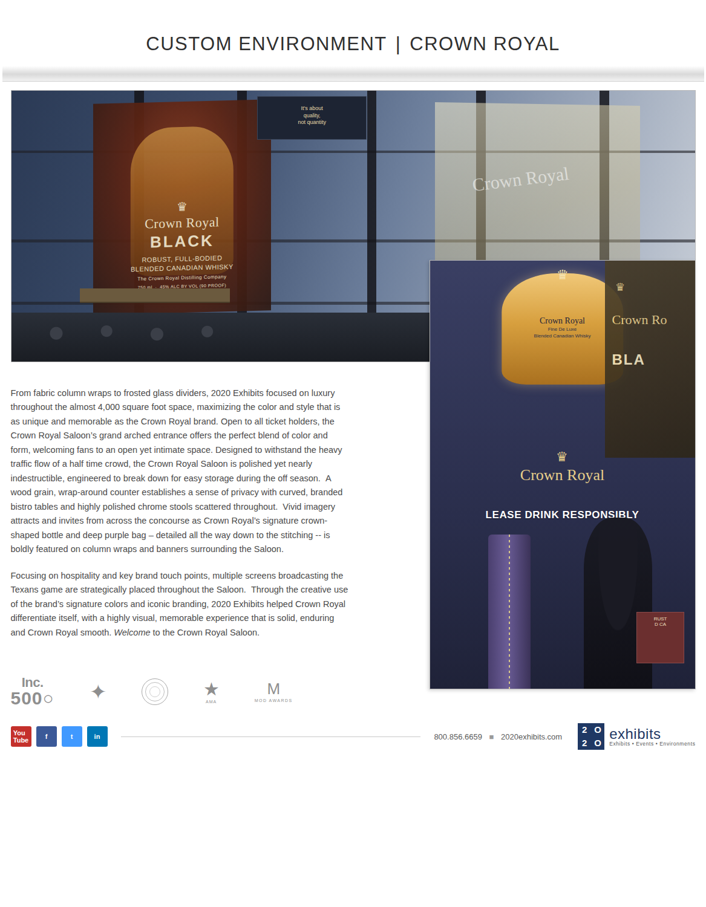CUSTOM ENVIRONMENT|CROWN ROYAL
♛ Crown Royal BLACK ROBUST, FULL-BODIED
BLENDED CANADIAN WHISKY
The Crown Royal Distilling Company
750 ml · 45% ALC BY VOL (90 PROOF)
It's about
quality,
not quantity
Crown Royal
It's abou
♛ Crown Royal Fine De Luxe
Blended Canadian Whisky
♛ Crown Ro BLA
♛ Crown Royal
LEASE DRINK RESPONSIBLY
RUST
D CA
From fabric column wraps to frosted glass dividers, 2020 Exhibits focused on luxury throughout the almost 4,000 square foot space, maximizing the color and style that is as unique and memorable as the Crown Royal brand. Open to all ticket holders, the Crown Royal Saloon’s grand arched entrance offers the perfect blend of color and form, welcoming fans to an open yet intimate space. Designed to withstand the heavy traffic flow of a half time crowd, the Crown Royal Saloon is polished yet nearly indestructible, engineered to break down for easy storage during the off season. A wood grain, wrap-around counter establishes a sense of privacy with curved, branded bistro tables and highly polished chrome stools scattered throughout. Vivid imagery attracts and invites from across the concourse as Crown Royal’s signature crown-shaped bottle and deep purple bag – detailed all the way down to the stitching -- is boldly featured on column wraps and banners surrounding the Saloon.
Focusing on hospitality and key brand touch points, multiple screens broadcasting the Texans game are strategically placed throughout the Saloon. Through the creative use of the brand’s signature colors and iconic branding, 2020 Exhibits helped Crown Royal differentiate itself, with a highly visual, memorable experience that is solid, enduring and Crown Royal smooth. Welcome to the Crown Royal Saloon.
Inc. 500○
✦
★ AMA
M MOD AWARDS
You
Tube f t in
800.856.6659 ■ 2020exhibits.com
2 O 2 O
exhibits
Exhibits • Events • Environments